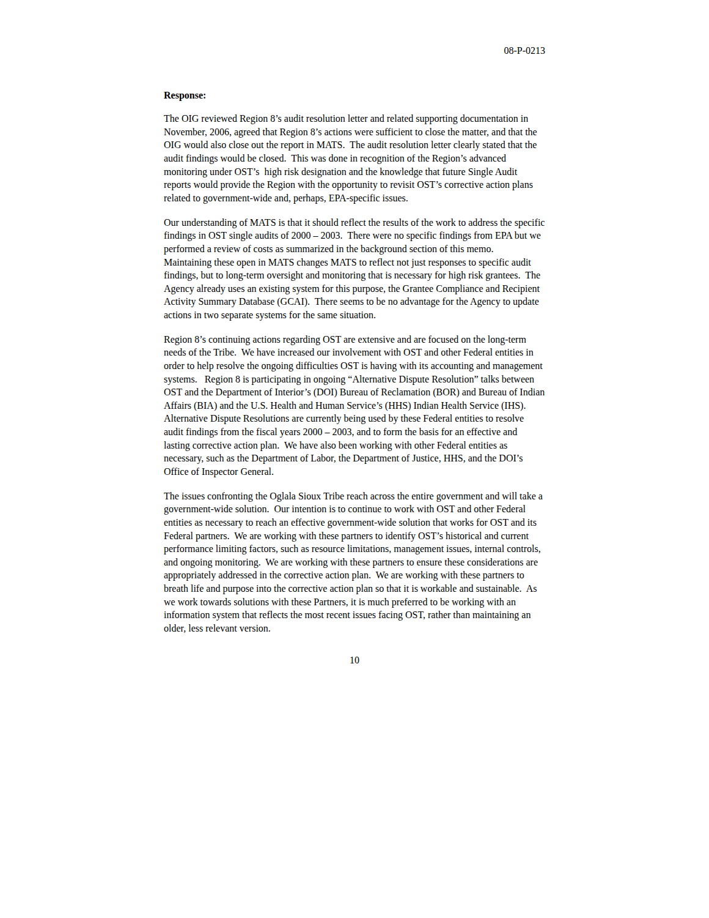08-P-0213
Response:
The OIG reviewed Region 8’s audit resolution letter and related supporting documentation in November, 2006, agreed that Region 8’s actions were sufficient to close the matter, and that the OIG would also close out the report in MATS. The audit resolution letter clearly stated that the audit findings would be closed. This was done in recognition of the Region’s advanced monitoring under OST’s high risk designation and the knowledge that future Single Audit reports would provide the Region with the opportunity to revisit OST’s corrective action plans related to government-wide and, perhaps, EPA-specific issues.
Our understanding of MATS is that it should reflect the results of the work to address the specific findings in OST single audits of 2000 – 2003. There were no specific findings from EPA but we performed a review of costs as summarized in the background section of this memo. Maintaining these open in MATS changes MATS to reflect not just responses to specific audit findings, but to long-term oversight and monitoring that is necessary for high risk grantees. The Agency already uses an existing system for this purpose, the Grantee Compliance and Recipient Activity Summary Database (GCAI). There seems to be no advantage for the Agency to update actions in two separate systems for the same situation.
Region 8’s continuing actions regarding OST are extensive and are focused on the long-term needs of the Tribe. We have increased our involvement with OST and other Federal entities in order to help resolve the ongoing difficulties OST is having with its accounting and management systems. Region 8 is participating in ongoing “Alternative Dispute Resolution” talks between OST and the Department of Interior’s (DOI) Bureau of Reclamation (BOR) and Bureau of Indian Affairs (BIA) and the U.S. Health and Human Service’s (HHS) Indian Health Service (IHS). Alternative Dispute Resolutions are currently being used by these Federal entities to resolve audit findings from the fiscal years 2000 – 2003, and to form the basis for an effective and lasting corrective action plan. We have also been working with other Federal entities as necessary, such as the Department of Labor, the Department of Justice, HHS, and the DOI’s Office of Inspector General.
The issues confronting the Oglala Sioux Tribe reach across the entire government and will take a government-wide solution. Our intention is to continue to work with OST and other Federal entities as necessary to reach an effective government-wide solution that works for OST and its Federal partners. We are working with these partners to identify OST’s historical and current performance limiting factors, such as resource limitations, management issues, internal controls, and ongoing monitoring. We are working with these partners to ensure these considerations are appropriately addressed in the corrective action plan. We are working with these partners to breath life and purpose into the corrective action plan so that it is workable and sustainable. As we work towards solutions with these Partners, it is much preferred to be working with an information system that reflects the most recent issues facing OST, rather than maintaining an older, less relevant version.
10